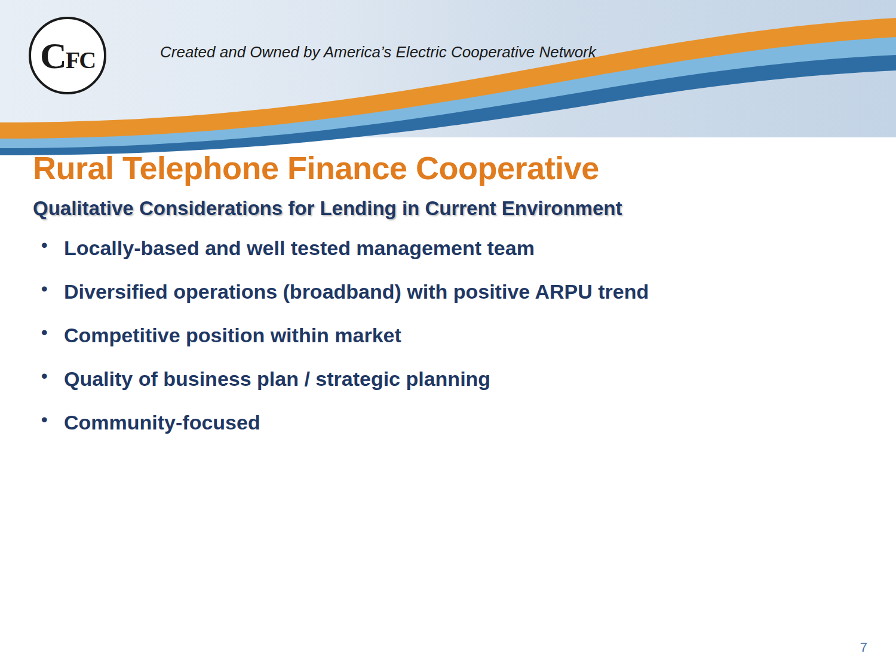CFC
Created and Owned by America’s Electric Cooperative Network
Rural Telephone Finance Cooperative
Qualitative Considerations for Lending in Current Environment
Locally-based and well tested management team
Diversified operations (broadband) with positive ARPU trend
Competitive position within market
Quality of business plan / strategic planning
Community-focused
7